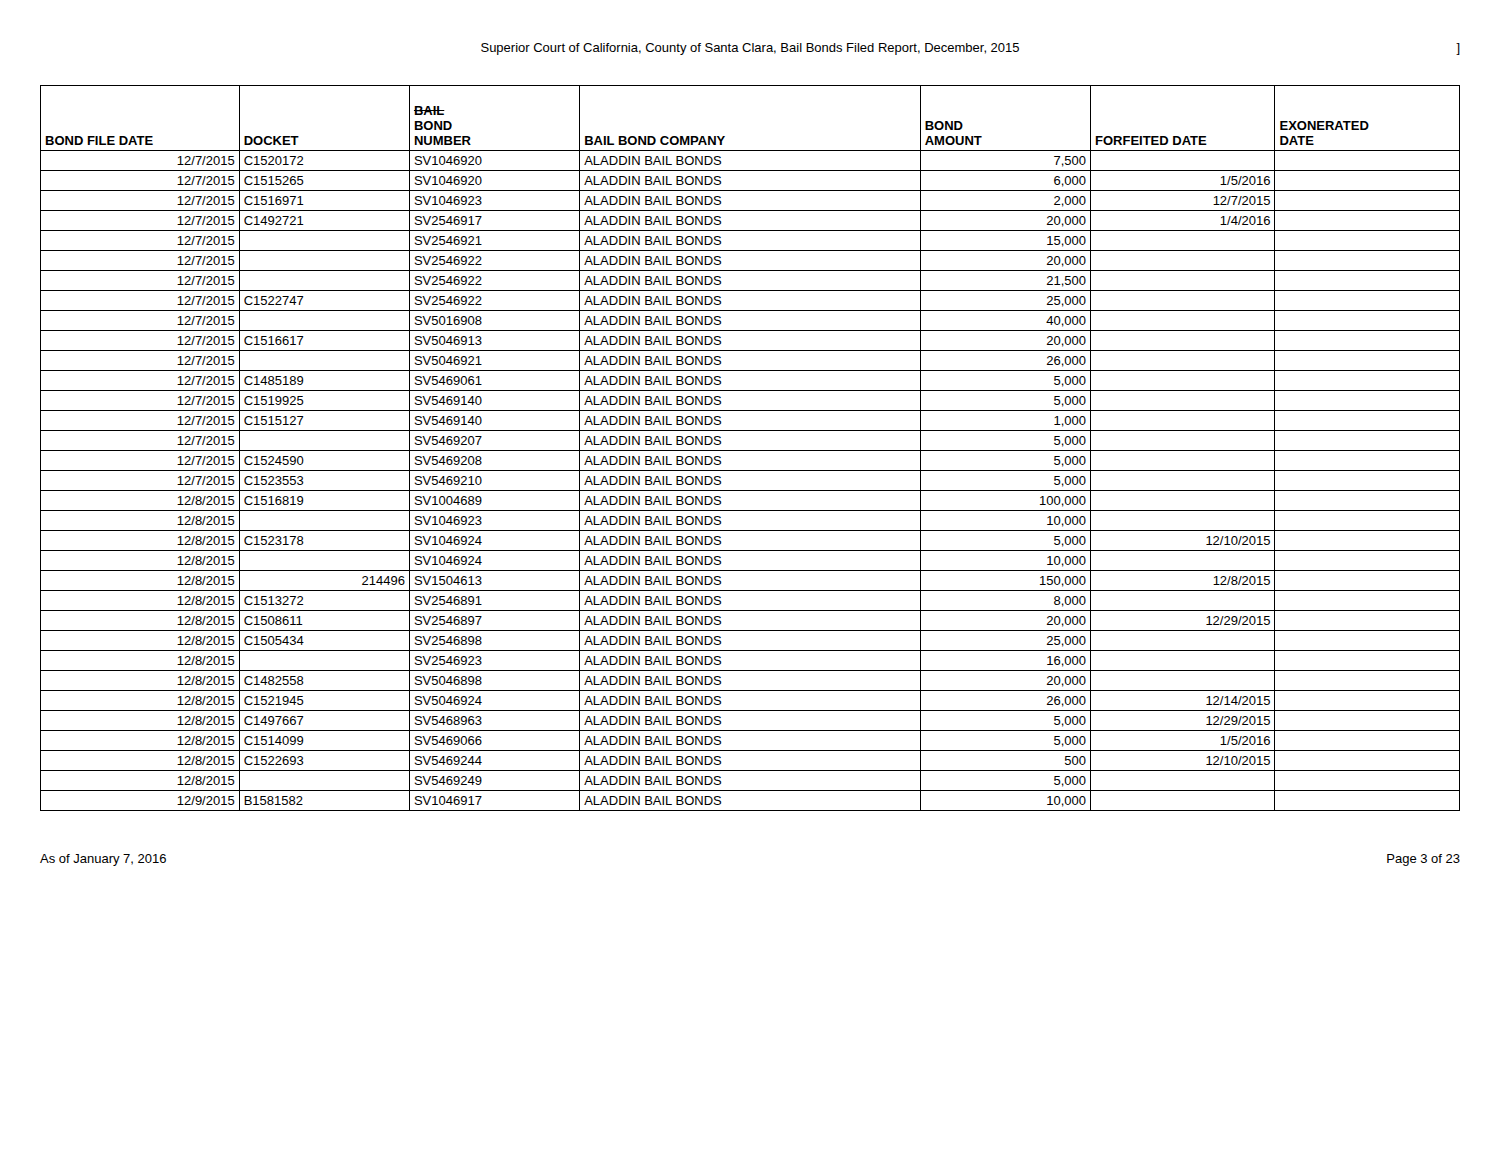Superior Court of California, County of Santa Clara, Bail Bonds Filed Report, December, 2015 ]
| BOND FILE DATE | DOCKET | BAIL BOND NUMBER | BAIL BOND COMPANY | BOND AMOUNT | FORFEITED DATE | EXONERATED DATE |
| --- | --- | --- | --- | --- | --- | --- |
| 12/7/2015 | C1520172 | SV1046920 | ALADDIN BAIL BONDS | 7,500 | | |
| 12/7/2015 | C1515265 | SV1046920 | ALADDIN BAIL BONDS | 6,000 | 1/5/2016 | |
| 12/7/2015 | C1516971 | SV1046923 | ALADDIN BAIL BONDS | 2,000 | 12/7/2015 | |
| 12/7/2015 | C1492721 | SV2546917 | ALADDIN BAIL BONDS | 20,000 | 1/4/2016 | |
| 12/7/2015 | | SV2546921 | ALADDIN BAIL BONDS | 15,000 | | |
| 12/7/2015 | | SV2546922 | ALADDIN BAIL BONDS | 20,000 | | |
| 12/7/2015 | | SV2546922 | ALADDIN BAIL BONDS | 21,500 | | |
| 12/7/2015 | C1522747 | SV2546922 | ALADDIN BAIL BONDS | 25,000 | | |
| 12/7/2015 | | SV5016908 | ALADDIN BAIL BONDS | 40,000 | | |
| 12/7/2015 | C1516617 | SV5046913 | ALADDIN BAIL BONDS | 20,000 | | |
| 12/7/2015 | | SV5046921 | ALADDIN BAIL BONDS | 26,000 | | |
| 12/7/2015 | C1485189 | SV5469061 | ALADDIN BAIL BONDS | 5,000 | | |
| 12/7/2015 | C1519925 | SV5469140 | ALADDIN BAIL BONDS | 5,000 | | |
| 12/7/2015 | C1515127 | SV5469140 | ALADDIN BAIL BONDS | 1,000 | | |
| 12/7/2015 | | SV5469207 | ALADDIN BAIL BONDS | 5,000 | | |
| 12/7/2015 | C1524590 | SV5469208 | ALADDIN BAIL BONDS | 5,000 | | |
| 12/7/2015 | C1523553 | SV5469210 | ALADDIN BAIL BONDS | 5,000 | | |
| 12/8/2015 | C1516819 | SV1004689 | ALADDIN BAIL BONDS | 100,000 | | |
| 12/8/2015 | | SV1046923 | ALADDIN BAIL BONDS | 10,000 | | |
| 12/8/2015 | C1523178 | SV1046924 | ALADDIN BAIL BONDS | 5,000 | 12/10/2015 | |
| 12/8/2015 | | SV1046924 | ALADDIN BAIL BONDS | 10,000 | | |
| 12/8/2015 | 214496 | SV1504613 | ALADDIN BAIL BONDS | 150,000 | 12/8/2015 | |
| 12/8/2015 | C1513272 | SV2546891 | ALADDIN BAIL BONDS | 8,000 | | |
| 12/8/2015 | C1508611 | SV2546897 | ALADDIN BAIL BONDS | 20,000 | 12/29/2015 | |
| 12/8/2015 | C1505434 | SV2546898 | ALADDIN BAIL BONDS | 25,000 | | |
| 12/8/2015 | | SV2546923 | ALADDIN BAIL BONDS | 16,000 | | |
| 12/8/2015 | C1482558 | SV5046898 | ALADDIN BAIL BONDS | 20,000 | | |
| 12/8/2015 | C1521945 | SV5046924 | ALADDIN BAIL BONDS | 26,000 | 12/14/2015 | |
| 12/8/2015 | C1497667 | SV5468963 | ALADDIN BAIL BONDS | 5,000 | 12/29/2015 | |
| 12/8/2015 | C1514099 | SV5469066 | ALADDIN BAIL BONDS | 5,000 | 1/5/2016 | |
| 12/8/2015 | C1522693 | SV5469244 | ALADDIN BAIL BONDS | 500 | 12/10/2015 | |
| 12/8/2015 | | SV5469249 | ALADDIN BAIL BONDS | 5,000 | | |
| 12/9/2015 | B1581582 | SV1046917 | ALADDIN BAIL BONDS | 10,000 | | |
As of January 7, 2016 Page 3 of 23